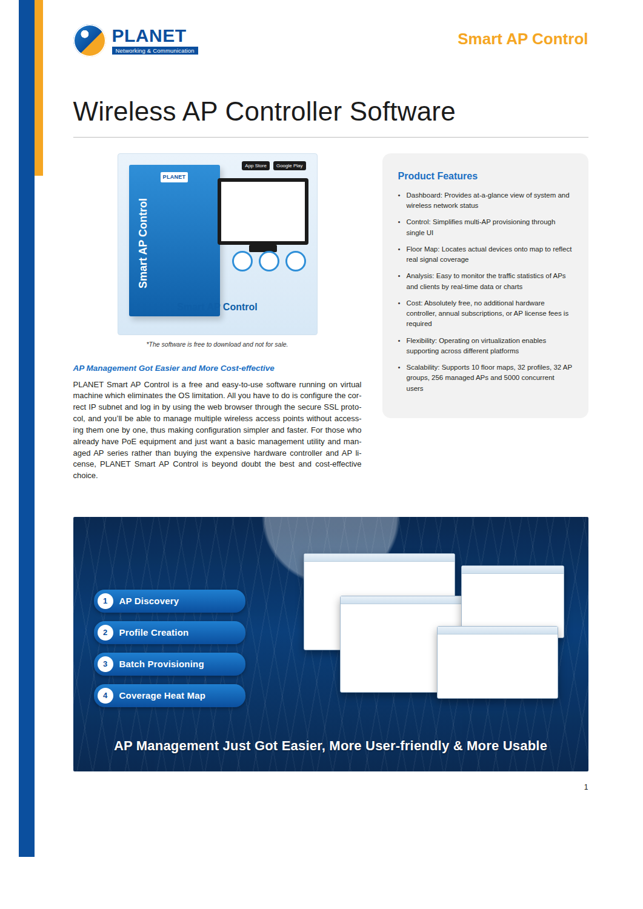PLANET
Networking & Communication
Smart AP Control
Wireless AP Controller Software
PLANET
Smart AP Control
App Store Google Play
Smart AP Control
*The software is free to download and not for sale.
AP Management Got Easier and More Cost-effective
PLANET Smart AP Control is a free and easy-to-use software running on virtual machine which eliminates the OS limitation. All you have to do is configure the correct IP subnet and log in by using the web browser through the secure SSL protocol, and you’ll be able to manage multiple wireless access points without accessing them one by one, thus making configuration simpler and faster. For those who already have PoE equipment and just want a basic management utility and managed AP series rather than buying the expensive hardware controller and AP license, PLANET Smart AP Control is beyond doubt the best and cost-effective choice.
Product Features
Dashboard: Provides at-a-glance view of system and wireless network status
Control: Simplifies multi-AP provisioning through single UI
Floor Map: Locates actual devices onto map to reflect real signal coverage
Analysis: Easy to monitor the traffic statistics of APs and clients by real-time data or charts
Cost: Absolutely free, no additional hardware controller, annual subscriptions, or AP license fees is required
Flexibility: Operating on virtualization enables supporting across different platforms
Scalability: Supports 10 floor maps, 32 profiles, 32 AP groups, 256 managed APs and 5000 concurrent users
1 AP Discovery
2 Profile Creation
3 Batch Provisioning
4 Coverage Heat Map
AP Management Just Got Easier, More User-friendly & More Usable
1